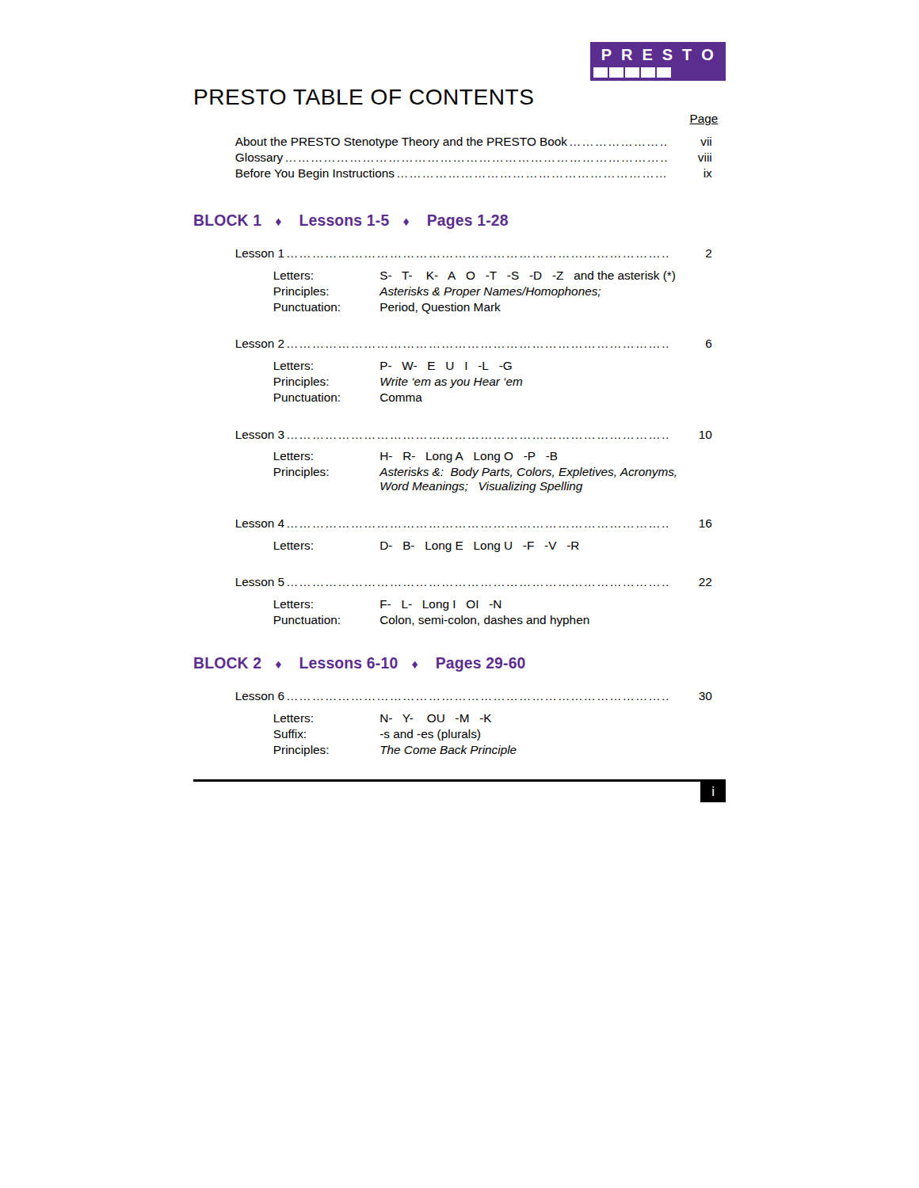P R E S T O
PRESTO TABLE OF CONTENTS
Page
About the PRESTO Stenotype Theory and the PRESTO Book ………………………………………………………………………………………………………………………………………… vii
Glossary …………………………………………………………………………………………………………………………………………………………………… viii
Before You Begin Instructions ………………………………………………………………………………………………………………………… ix
BLOCK 1 ♦ Lessons 1-5 ♦ Pages 1-28
Lesson 1 …………………………………………………………………………………………………………………………………………………………………………………… 2
| Letters: | S- T- K- A O -T -S -D -Z and the asterisk (*) |
| Principles: | Asterisks & Proper Names/Homophones; |
| Punctuation: | Period, Question Mark |
Lesson 2 …………………………………………………………………………………………………………………………………………………………………………………… 6
| Letters: | P- W- E U I -L -G |
| Principles: | Write ‘em as you Hear ‘em |
| Punctuation: | Comma |
Lesson 3 …………………………………………………………………………………………………………………………………………………………………………………… 10
| Letters: | H- R- Long A Long O -P -B |
| Principles: | Asterisks &: Body Parts, Colors, Expletives, Acronyms, Word Meanings; Visualizing Spelling |
Lesson 4 …………………………………………………………………………………………………………………………………………………………………………………… 16
| Letters: | D- B- Long E Long U -F -V -R |
Lesson 5 …………………………………………………………………………………………………………………………………………………………………………………… 22
| Letters: | F- L- Long I OI -N |
| Punctuation: | Colon, semi-colon, dashes and hyphen |
BLOCK 2 ♦ Lessons 6-10 ♦ Pages 29-60
Lesson 6 …………………………………………………………………………………………………………………………………………………………………………………… 30
| Letters: | N- Y- OU -M -K |
| Suffix: | -s and -es (plurals) |
| Principles: | The Come Back Principle |
i